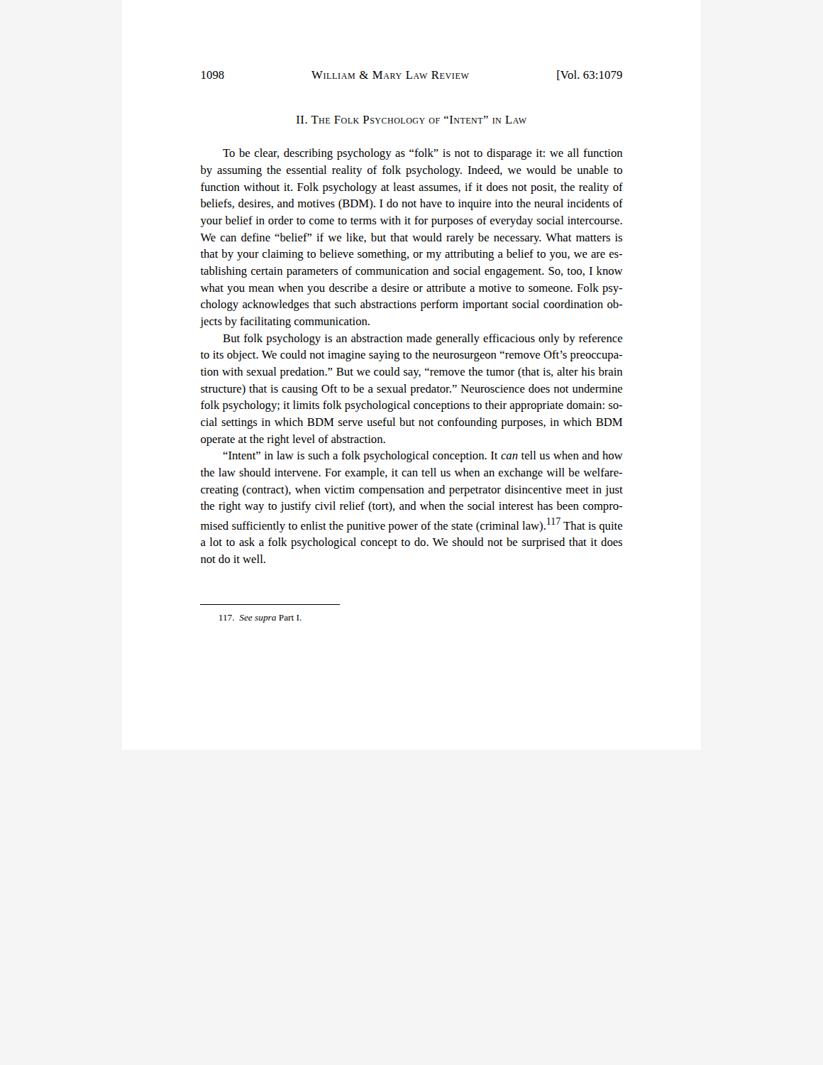1098 William & Mary Law Review [Vol. 63:1079
II. The Folk Psychology of “Intent” in Law
To be clear, describing psychology as “folk” is not to disparage it: we all function by assuming the essential reality of folk psychology. Indeed, we would be unable to function without it. Folk psychology at least assumes, if it does not posit, the reality of beliefs, desires, and motives (BDM). I do not have to inquire into the neural incidents of your belief in order to come to terms with it for purposes of everyday social intercourse. We can define “belief” if we like, but that would rarely be necessary. What matters is that by your claiming to believe something, or my attributing a belief to you, we are establishing certain parameters of communication and social engagement. So, too, I know what you mean when you describe a desire or attribute a motive to someone. Folk psychology acknowledges that such abstractions perform important social coordination objects by facilitating communication.
But folk psychology is an abstraction made generally efficacious only by reference to its object. We could not imagine saying to the neurosurgeon “remove Oft’s preoccupation with sexual predation.” But we could say, “remove the tumor (that is, alter his brain structure) that is causing Oft to be a sexual predator.” Neuroscience does not undermine folk psychology; it limits folk psychological conceptions to their appropriate domain: social settings in which BDM serve useful but not confounding purposes, in which BDM operate at the right level of abstraction.
“Intent” in law is such a folk psychological conception. It can tell us when and how the law should intervene. For example, it can tell us when an exchange will be welfare-creating (contract), when victim compensation and perpetrator disincentive meet in just the right way to justify civil relief (tort), and when the social interest has been compromised sufficiently to enlist the punitive power of the state (criminal law).117 That is quite a lot to ask a folk psychological concept to do. We should not be surprised that it does not do it well.
117. See supra Part I.